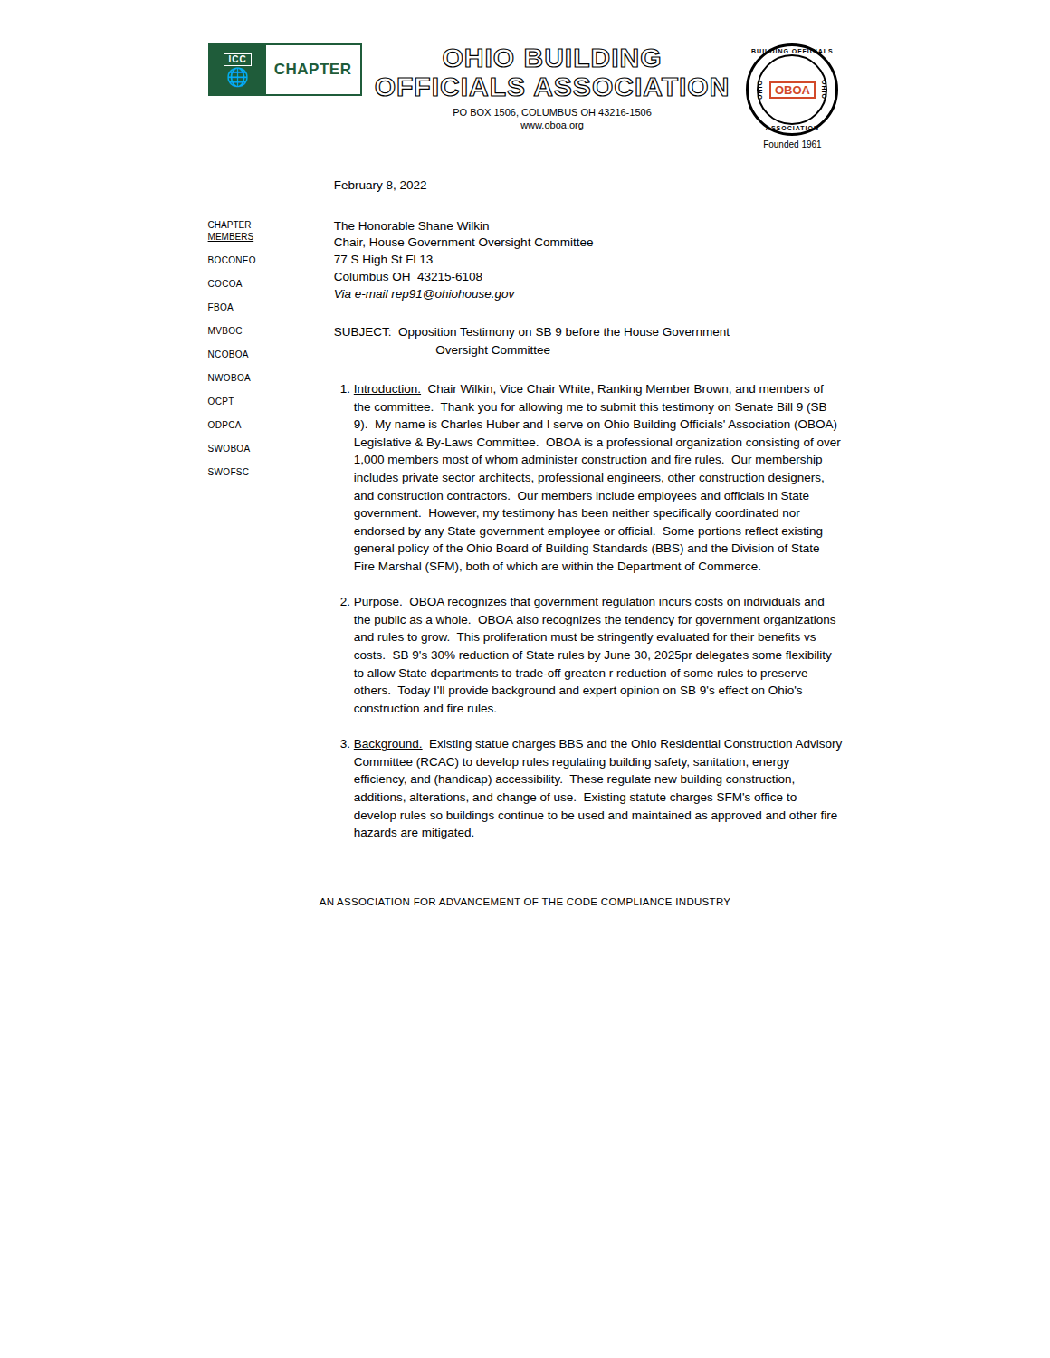ICC
🌐
CHAPTER
OHIO BUILDING
OFFICIALS ASSOCIATION
PO BOX 1506, COLUMBUS OH 43216-1506
www.oboa.org
BUILDING OFFICIALS
ASSOCIATION
OHIO
OHIO
OBOA
Founded 1961
Chapter
Members
BOCONEO
COCOA
FBOA
MVBOC
NCOBOA
NWOBOA
OCPT
ODPCA
SWOBOA
SWOFSC
February 8, 2022
The Honorable Shane Wilkin
Chair, House Government Oversight Committee
77 S High St Fl 13
Columbus OH 43215-6108
Via e-mail rep91@ohiohouse.gov
SUBJECT: Opposition Testimony on SB 9 before the House Government
Oversight Committee
Introduction. Chair Wilkin, Vice Chair White, Ranking Member Brown, and members of the committee. Thank you for allowing me to submit this testimony on Senate Bill 9 (SB 9). My name is Charles Huber and I serve on Ohio Building Officials' Association (OBOA) Legislative & By-Laws Committee. OBOA is a professional organization consisting of over 1,000 members most of whom administer construction and fire rules. Our membership includes private sector architects, professional engineers, other construction designers, and construction contractors. Our members include employees and officials in State government. However, my testimony has been neither specifically coordinated nor endorsed by any State government employee or official. Some portions reflect existing general policy of the Ohio Board of Building Standards (BBS) and the Division of State Fire Marshal (SFM), both of which are within the Department of Commerce.
Purpose. OBOA recognizes that government regulation incurs costs on individuals and the public as a whole. OBOA also recognizes the tendency for government organizations and rules to grow. This proliferation must be stringently evaluated for their benefits vs costs. SB 9's 30% reduction of State rules by June 30, 2025pr delegates some flexibility to allow State departments to trade-off greaten r reduction of some rules to preserve others. Today I'll provide background and expert opinion on SB 9's effect on Ohio's construction and fire rules.
Background. Existing statue charges BBS and the Ohio Residential Construction Advisory Committee (RCAC) to develop rules regulating building safety, sanitation, energy efficiency, and (handicap) accessibility. These regulate new building construction, additions, alterations, and change of use. Existing statute charges SFM's office to develop rules so buildings continue to be used and maintained as approved and other fire hazards are mitigated.
AN ASSOCIATION FOR ADVANCEMENT OF THE CODE COMPLIANCE INDUSTRY